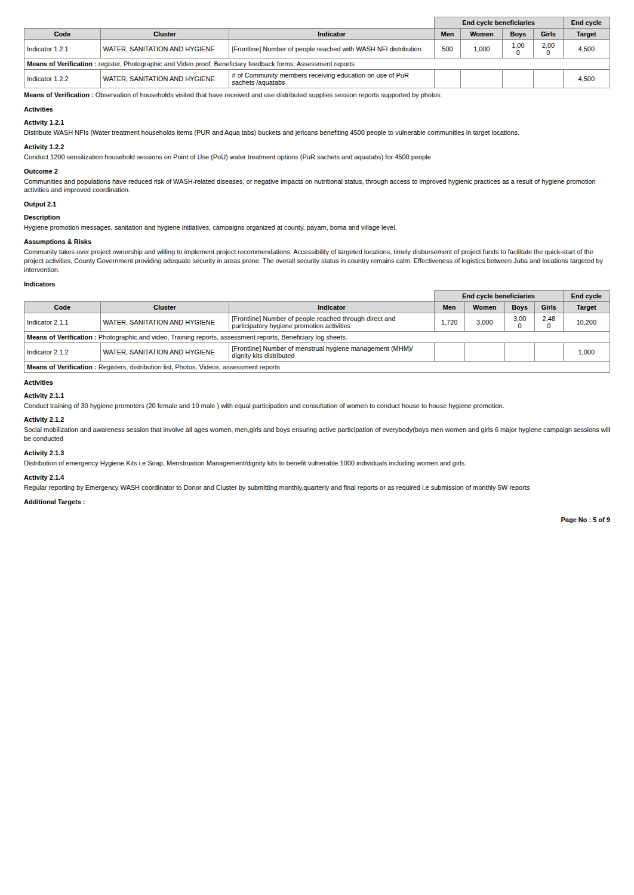| | | | End cycle beneficiaries | End cycle |
| Code | Cluster | Indicator | Men | Women | Boys | Girls | Target |
| Indicator 1.2.1 | WATER, SANITATION AND HYGIENE | [Frontline] Number of people reached with WASH NFI distribution | 500 | 1,000 | 1,00 0 | 2,00 0 | 4,500 |
| Means of Verification : register, Photographic and Video proof; Beneficiary feedback forms; Assessment reports |
| Indicator 1.2.2 | WATER, SANITATION AND HYGIENE | # of Community members receiving education on use of PuR sachets /aquatabs | | | | | 4,500 |
Means of Verification : Observation of households visited that have received and use distributed supplies session reports supported by photos
Activities
Activity 1.2.1
Distribute WASH NFIs (Water treatment households items (PUR and Aqua tabs) buckets and jericans benefiting 4500 people to vulnerable communities in target locations.
Activity 1.2.2
Conduct 1200 sensitization household sessions on Point of Use (PoU) water treatment options (PuR sachets and aquatabs) for 4500 people
Outcome 2
Communities and populations have reduced risk of WASH-related diseases, or negative impacts on nutritional status, through access to improved hygienic practices as a result of hygiene promotion activities and improved coordination.
Output 2.1
Description
Hygiene promotion messages, sanitation and hygiene initiatives, campaigns organized at county, payam, boma and village level.
Assumptions & Risks
Community takes over project ownership and willing to implement project recommendations; Accessibility of targeted locations, timely disbursement of project funds to facilitate the quick-start of the project activities, County Government providing adequate security in areas prone. The overall security status in country remains calm. Effectiveness of logistics between Juba and locations targeted by intervention.
Indicators
| | | | End cycle beneficiaries | End cycle |
| Code | Cluster | Indicator | Men | Women | Boys | Girls | Target |
| Indicator 2.1.1 | WATER, SANITATION AND HYGIENE | [Frontline] Number of people reached through direct and participatory hygiene promotion activities | 1,720 | 3,000 | 3,00 0 | 2,48 0 | 10,200 |
| Means of Verification : Photographic and video, Training reports, assessment reports, Beneficiary log sheets. |
| Indicator 2.1.2 | WATER, SANITATION AND HYGIENE | [Frontline] Number of menstrual hygiene management (MHM)/ dignity kits distributed | | | | | 1,000 |
| Means of Verification : Registers, distribution list, Photos, Videos, assessment reports |
Activities
Activity 2.1.1
Conduct training of 30 hygiene promoters (20 female and 10 male ) with equal participation and consultation of women to conduct house to house hygiene promotion.
Activity 2.1.2
Social mobilization and awareness session that involve all ages women, men,girls and boys ensuring active participation of everybody(boys men women and girls 6 major hygiene campaign sessions will be conducted
Activity 2.1.3
Distribution of emergency Hygiene Kits i.e Soap, Menstruation Management/dignity kits to benefit vulnerable 1000 individuals including women and girls.
Activity 2.1.4
Regular reporting by Emergency WASH coordinator to Donor and Cluster by submitting monthly,quarterly and final reports or as required i.e submission of monthly 5W reports
Additional Targets :
Page No : 5 of 9